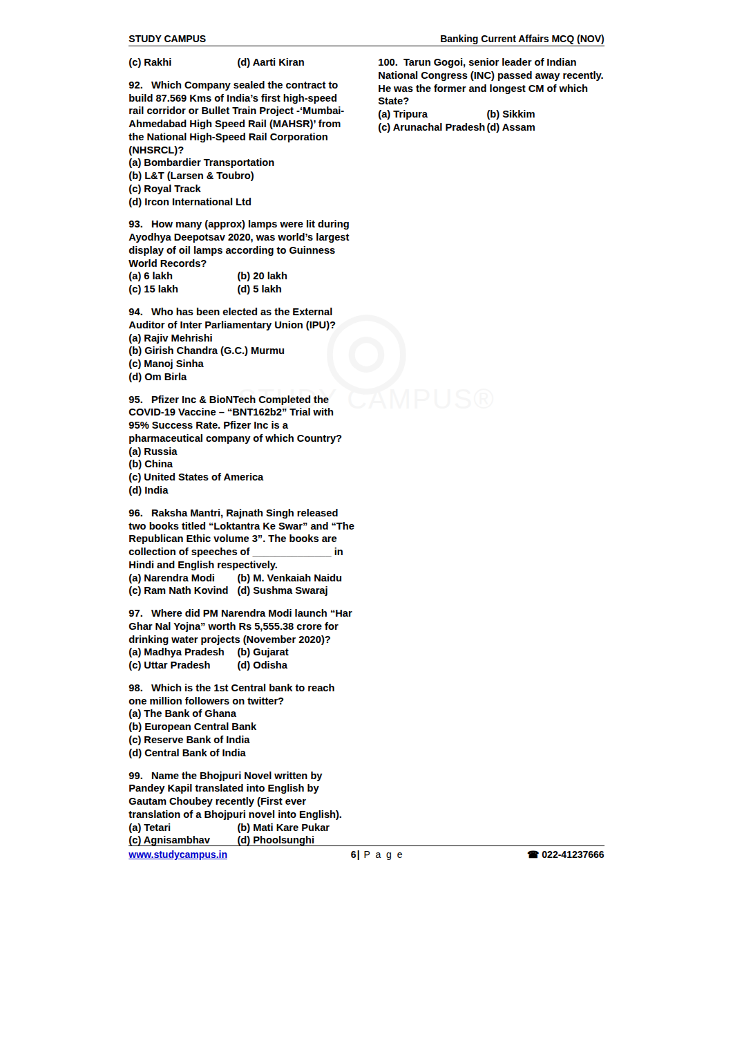STUDY CAMPUS
Banking Current Affairs MCQ (NOV)
◎
STUDY CAMPUS®
(c) Rakhi (d) Aarti Kiran
92. Which Company sealed the contract to build 87.569 Kms of India’s first high-speed rail corridor or Bullet Train Project -‘Mumbai-Ahmedabad High Speed Rail (MAHSR)’ from the National High-Speed Rail Corporation (NHSRCL)?
(a) Bombardier Transportation
(b) L&T (Larsen & Toubro)
(c) Royal Track
(d) Ircon International Ltd
93. How many (approx) lamps were lit during Ayodhya Deepotsav 2020, was world’s largest display of oil lamps according to Guinness World Records?
(a) 6 lakh (b) 20 lakh
(c) 15 lakh (d) 5 lakh
94. Who has been elected as the External Auditor of Inter Parliamentary Union (IPU)?
(a) Rajiv Mehrishi
(b) Girish Chandra (G.C.) Murmu
(c) Manoj Sinha
(d) Om Birla
95. Pfizer Inc & BioNTech Completed the COVID-19 Vaccine – “BNT162b2” Trial with 95% Success Rate. Pfizer Inc is a pharmaceutical company of which Country?
(a) Russia
(b) China
(c) United States of America
(d) India
96. Raksha Mantri, Rajnath Singh released two books titled “Loktantra Ke Swar” and “The Republican Ethic volume 3”. The books are collection of speeches of ______________ in Hindi and English respectively.
(a) Narendra Modi (b) M. Venkaiah Naidu
(c) Ram Nath Kovind (d) Sushma Swaraj
97. Where did PM Narendra Modi launch “Har Ghar Nal Yojna” worth Rs 5,555.38 crore for drinking water projects (November 2020)?
(a) Madhya Pradesh (b) Gujarat
(c) Uttar Pradesh (d) Odisha
98. Which is the 1st Central bank to reach one million followers on twitter?
(a) The Bank of Ghana
(b) European Central Bank
(c) Reserve Bank of India
(d) Central Bank of India
99. Name the Bhojpuri Novel written by Pandey Kapil translated into English by Gautam Choubey recently (First ever translation of a Bhojpuri novel into English).
(a) Tetari (b) Mati Kare Pukar
(c) Agnisambhav (d) Phoolsunghi
100. Tarun Gogoi, senior leader of Indian National Congress (INC) passed away recently. He was the former and longest CM of which State?
(a) Tripura (b) Sikkim
(c) Arunachal Pradesh (d) Assam
www.studycampus.in
6| P a g e
☎ 022-41237666